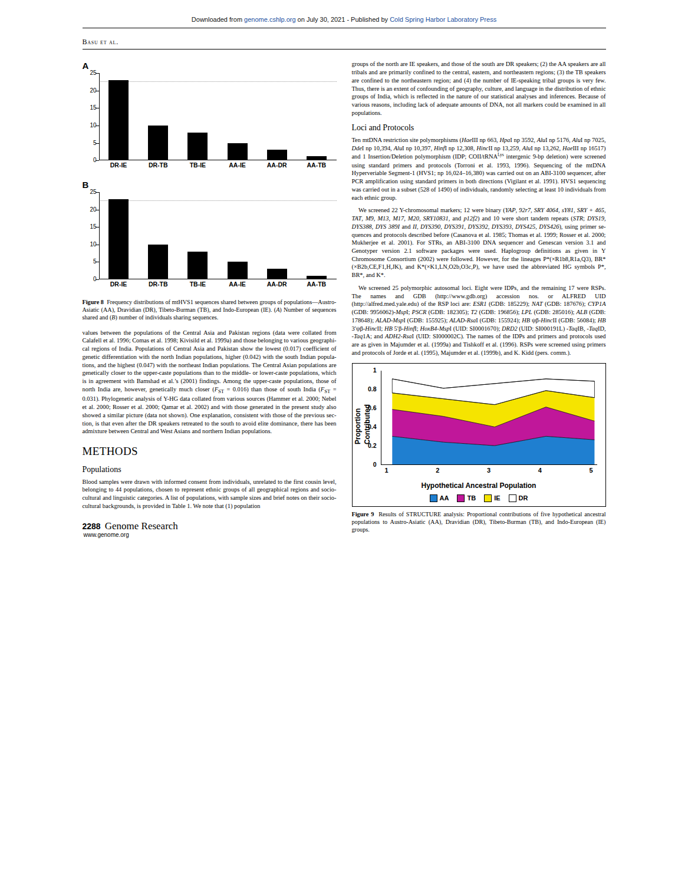Downloaded from genome.cshlp.org on July 30, 2021 - Published by Cold Spring Harbor Laboratory Press
Basu et al.
A
25 20 15 10 5 0
DR-IE DR-TB TB-IE AA-IE AA-DR AA-TB
B
25 20 15 10 5 0
DR-IE DR-TB TB-IE AA-IE AA-DR AA-TB
Figure 8 Frequency distributions of mtHVS1 sequences shared between groups of populations—Austro-Asiatic (AA), Dravidian (DR), Tibeto-Burman (TB), and Indo-European (IE). (A) Number of sequences shared and (B) number of individuals sharing sequences.
values between the populations of the Central Asia and Pakistan regions (data were collated from Calafell et al. 1996; Comas et al. 1998; Kivisild et al. 1999a) and those belonging to various geographical regions of India. Populations of Central Asia and Pakistan show the lowest (0.017) coefficient of genetic differentiation with the north Indian populations, higher (0.042) with the south Indian populations, and the highest (0.047) with the northeast Indian populations. The Central Asian populations are genetically closer to the upper-caste populations than to the middle- or lower-caste populations, which is in agreement with Bamshad et al.’s (2001) findings. Among the upper-caste populations, those of north India are, however, genetically much closer (FST = 0.016) than those of south India (FST = 0.031). Phylogenetic analysis of Y-HG data collated from various sources (Hammer et al. 2000; Nebel et al. 2000; Rosser et al. 2000; Qamar et al. 2002) and with those generated in the present study also showed a similar picture (data not shown). One explanation, consistent with those of the previous section, is that even after the DR speakers retreated to the south to avoid elite dominance, there has been admixture between Central and West Asians and northern Indian populations.
METHODS
Populations
Blood samples were drawn with informed consent from individuals, unrelated to the first cousin level, belonging to 44 populations, chosen to represent ethnic groups of all geographical regions and sociocultural and linguistic categories. A list of populations, with sample sizes and brief notes on their sociocultural backgrounds, is provided in Table 1. We note that (1) population
2288 Genome Research
www.genome.org
groups of the north are IE speakers, and those of the south are DR speakers; (2) the AA speakers are all tribals and are primarily confined to the central, eastern, and northeastern regions; (3) the TB speakers are confined to the northeastern region; and (4) the number of IE-speaking tribal groups is very few. Thus, there is an extent of confounding of geography, culture, and language in the distribution of ethnic groups of India, which is reflected in the nature of our statistical analyses and inferences. Because of various reasons, including lack of adequate amounts of DNA, not all markers could be examined in all populations.
Loci and Protocols
Ten mtDNA restriction site polymorphisms (Hae III np 663, Hpa I np 3592, Alu I np 5176, Alu I np 7025, Dde I np 10,394, Alu I np 10,397, Hinf I np 12,308, Hinc II np 13,259, Alu I np 13,262, Hae III np 16517) and 1 Insertion/Deletion polymorphism (IDP; COII/tRNALys intergenic 9-bp deletion) were screened using standard primers and protocols (Torroni et al. 1993, 1996). Sequencing of the mtDNA Hyperveriable Segment-1 (HVS1; np 16,024–16,380) was carried out on an ABI-3100 sequencer, after PCR amplification using standard primers in both directions (Vigilant et al. 1991). HVS1 sequencing was carried out in a subset (528 of 1490) of individuals, randomly selecting at least 10 individuals from each ethnic group.
We screened 22 Y-chromosomal markers; 12 were binary (YAP, 92r7, SRY 4064, sY81, SRY + 465, TAT, M9, M13, M17, M20, SRY10831, and p12f2) and 10 were short tandem repeats (STR; DYS19, DYS388, DYS 389I and II, DYS390, DYS391, DYS392, DYS393, DYS425, DYS426), using primer sequences and protocols described before (Casanova et al. 1985; Thomas et al. 1999; Rosser et al. 2000; Mukherjee et al. 2001). For STRs, an ABI-3100 DNA sequencer and Genescan version 3.1 and Genotyper version 2.1 software packages were used. Haplogroup definitions as given in Y Chromosome Consortium (2002) were followed. However, for the lineages P*(×R1b8,R1a,Q3), BR*(×B2b,CE,F1,H,JK), and K*(×K1,LN,O2b,O3c,P), we have used the abbreviated HG symbols P*, BR*, and K*.
We screened 25 polymorphic autosomal loci. Eight were IDPs, and the remaining 17 were RSPs. The names and GDB (http://www.gdb.org) accession nos. or ALFRED UID (http://alfred.med.yale.edu) of the RSP loci are: ESR1 (GDB: 185229); NAT (GDB: 187676); CYP1A (GDB: 9956062)-Msp I; PSCR (GDB: 182305); T2 (GDB: 196856); LPL (GDB: 285016); ALB (GDB: 178648); ALAD-Msp I (GDB: 155925); ALAD-Rsa I (GDB: 155924); HB ψβ-Hinc II (GDB: 56084); HB 3′ψβ-Hinc II; HB 5′β-Hinf I; HoxB4-Msp I (UID: SI0001670); DRD2 (UID: SI000191L) -Taq IB, -Taq ID, -Taq1A; and ADH2-Rsa I (UID: SI000002C). The names of the IDPs and primers and protocols used are as given in Majumder et al. (1999a) and Tishkoff et al. (1996). RSPs were screened using primers and protocols of Jorde et al. (1995), Majumder et al. (1999b), and K. Kidd (pers. comm.).
1 0.8 0.6 0.4 0.2 0
12345
Proportion
Contributed
Hypothetical Ancestral Population
AA TB IE DR
Figure 9 Results of STRUCTURE analysis: Proportional contributions of five hypothetical ancestral populations to Austro-Asiatic (AA), Dravidian (DR), Tibeto-Burman (TB), and Indo-European (IE) groups.